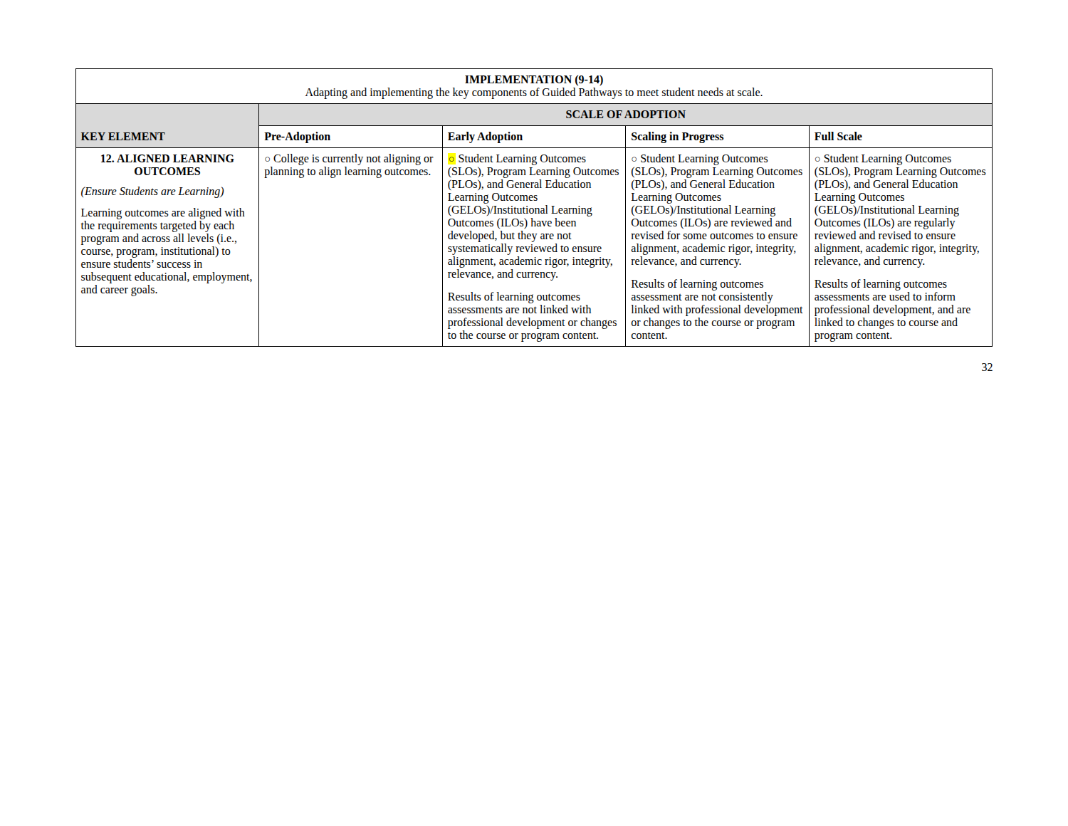| IMPLEMENTATION (9-14) Adapting and implementing the key components of Guided Pathways to meet student needs at scale. |
| KEY ELEMENT | SCALE OF ADOPTION |
| Pre-Adoption | Early Adoption | Scaling in Progress | Full Scale |
| 12. ALIGNED LEARNING OUTCOMES (Ensure Students are Learning) Learning outcomes are aligned with the requirements targeted by each program and across all levels (i.e., course, program, institutional) to ensure students’ success in subsequent educational, employment, and career goals. | ○ College is currently not aligning or planning to align learning outcomes. | ○ Student Learning Outcomes (SLOs), Program Learning Outcomes (PLOs), and General Education Learning Outcomes (GELOs)/Institutional Learning Outcomes (ILOs) have been developed, but they are not systematically reviewed to ensure alignment, academic rigor, integrity, relevance, and currency. Results of learning outcomes assessments are not linked with professional development or changes to the course or program content. | ○ Student Learning Outcomes (SLOs), Program Learning Outcomes (PLOs), and General Education Learning Outcomes (GELOs)/Institutional Learning Outcomes (ILOs) are reviewed and revised for some outcomes to ensure alignment, academic rigor, integrity, relevance, and currency. Results of learning outcomes assessment are not consistently linked with professional development or changes to the course or program content. | ○ Student Learning Outcomes (SLOs), Program Learning Outcomes (PLOs), and General Education Learning Outcomes (GELOs)/Institutional Learning Outcomes (ILOs) are regularly reviewed and revised to ensure alignment, academic rigor, integrity, relevance, and currency. Results of learning outcomes assessments are used to inform professional development, and are linked to changes to course and program content. |
32